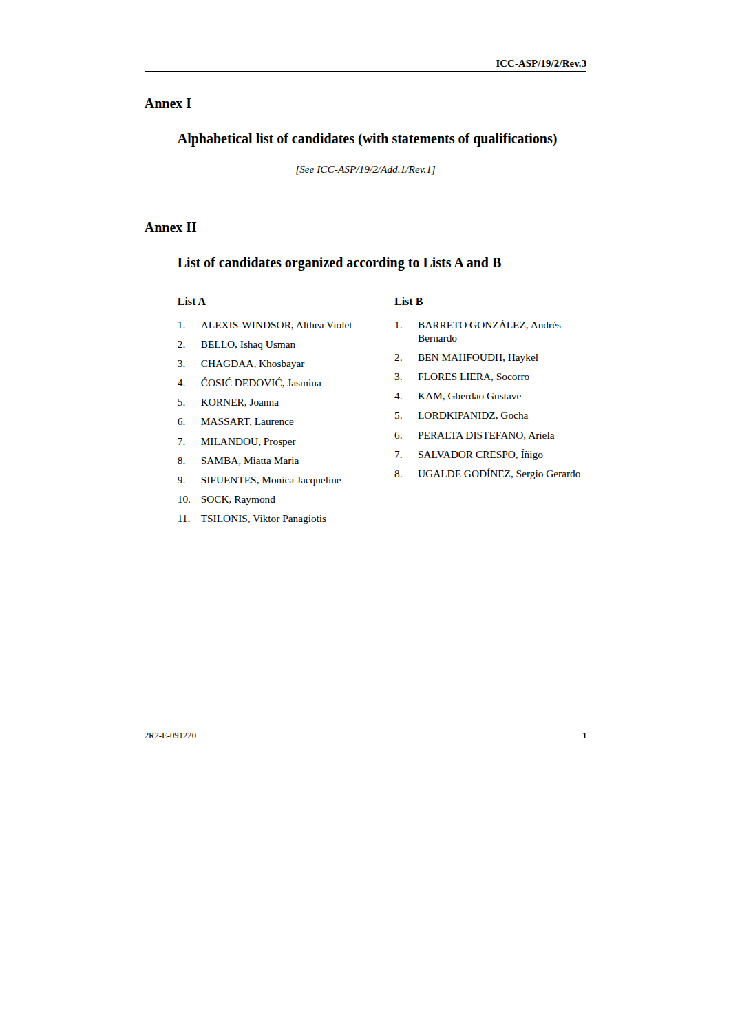ICC-ASP/19/2/Rev.3
Annex I
Alphabetical list of candidates (with statements of qualifications)
[See ICC-ASP/19/2/Add.1/Rev.1]
Annex II
List of candidates organized according to Lists A and B
List A
| 1. | ALEXIS-WINDSOR, Althea Violet |
| 2. | BELLO, Ishaq Usman |
| 3. | CHAGDAA, Khosbayar |
| 4. | ĆOSIĆ DEDOVIĆ, Jasmina |
| 5. | KORNER, Joanna |
| 6. | MASSART, Laurence |
| 7. | MILANDOU, Prosper |
| 8. | SAMBA, Miatta Maria |
| 9. | SIFUENTES, Monica Jacqueline |
| 10. | SOCK, Raymond |
| 11. | TSILONIS, Viktor Panagiotis |
List B
| 1. | BARRETO GONZÁLEZ, Andrés Bernardo |
| 2. | BEN MAHFOUDH, Haykel |
| 3. | FLORES LIERA, Socorro |
| 4. | KAM, Gberdao Gustave |
| 5. | LORDKIPANIDZ, Gocha |
| 6. | PERALTA DISTEFANO, Ariela |
| 7. | SALVADOR CRESPO, Íñigo |
| 8. | UGALDE GODÍNEZ, Sergio Gerardo |
2R2-E-091220 1